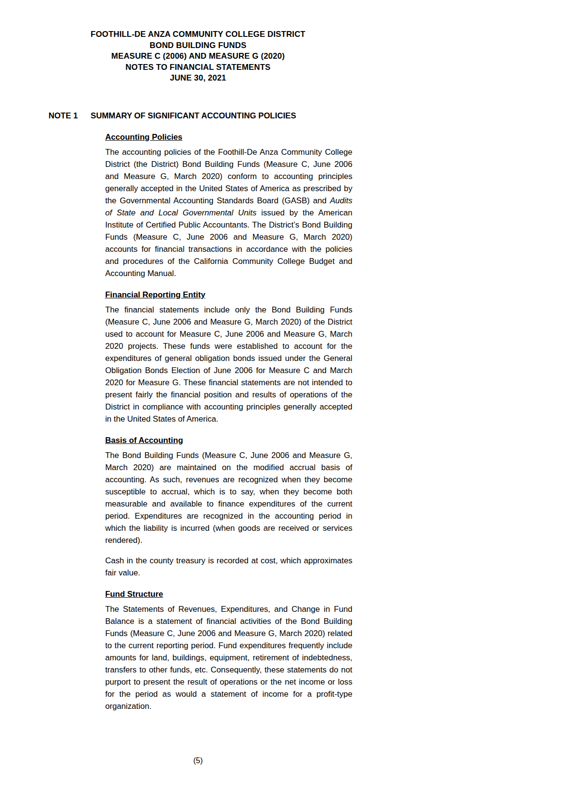FOOTHILL-DE ANZA COMMUNITY COLLEGE DISTRICT
BOND BUILDING FUNDS
MEASURE C (2006) AND MEASURE G (2020)
NOTES TO FINANCIAL STATEMENTS
JUNE 30, 2021
NOTE 1
SUMMARY OF SIGNIFICANT ACCOUNTING POLICIES
Accounting Policies
The accounting policies of the Foothill-De Anza Community College District (the District) Bond Building Funds (Measure C, June 2006 and Measure G, March 2020) conform to accounting principles generally accepted in the United States of America as prescribed by the Governmental Accounting Standards Board (GASB) and Audits of State and Local Governmental Units issued by the American Institute of Certified Public Accountants. The District’s Bond Building Funds (Measure C, June 2006 and Measure G, March 2020) accounts for financial transactions in accordance with the policies and procedures of the California Community College Budget and Accounting Manual.
Financial Reporting Entity
The financial statements include only the Bond Building Funds (Measure C, June 2006 and Measure G, March 2020) of the District used to account for Measure C, June 2006 and Measure G, March 2020 projects. These funds were established to account for the expenditures of general obligation bonds issued under the General Obligation Bonds Election of June 2006 for Measure C and March 2020 for Measure G. These financial statements are not intended to present fairly the financial position and results of operations of the District in compliance with accounting principles generally accepted in the United States of America.
Basis of Accounting
The Bond Building Funds (Measure C, June 2006 and Measure G, March 2020) are maintained on the modified accrual basis of accounting. As such, revenues are recognized when they become susceptible to accrual, which is to say, when they become both measurable and available to finance expenditures of the current period. Expenditures are recognized in the accounting period in which the liability is incurred (when goods are received or services rendered).
Cash in the county treasury is recorded at cost, which approximates fair value.
Fund Structure
The Statements of Revenues, Expenditures, and Change in Fund Balance is a statement of financial activities of the Bond Building Funds (Measure C, June 2006 and Measure G, March 2020) related to the current reporting period. Fund expenditures frequently include amounts for land, buildings, equipment, retirement of indebtedness, transfers to other funds, etc. Consequently, these statements do not purport to present the result of operations or the net income or loss for the period as would a statement of income for a profit-type organization.
(5)